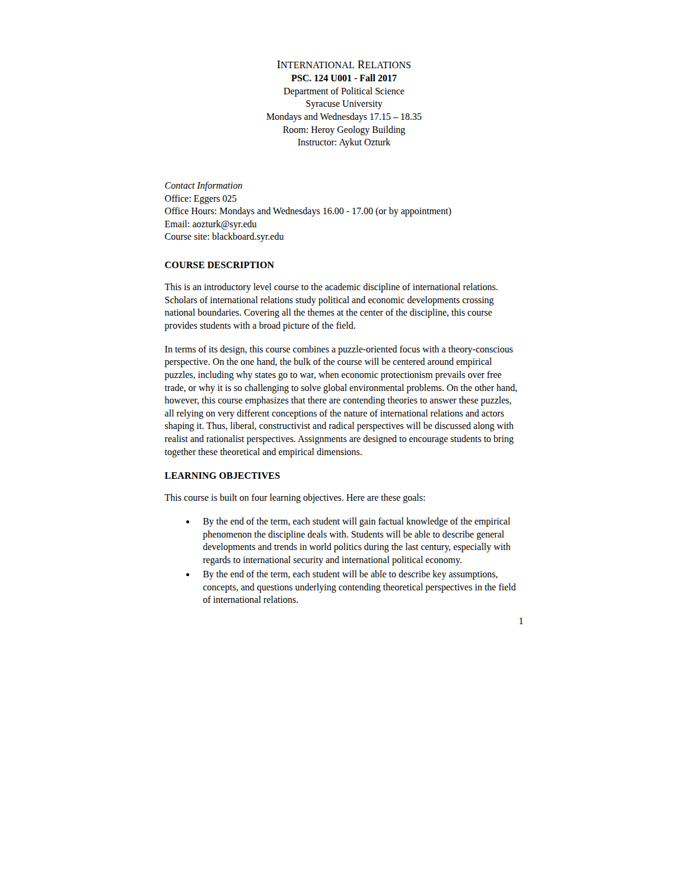INTERNATIONAL RELATIONS
PSC. 124 U001 - Fall 2017
Department of Political Science
Syracuse University
Mondays and Wednesdays 17.15 – 18.35
Room: Heroy Geology Building
Instructor: Aykut Ozturk
Contact Information
Office: Eggers 025
Office Hours: Mondays and Wednesdays 16.00 - 17.00 (or by appointment)
Email: aozturk@syr.edu
Course site: blackboard.syr.edu
COURSE DESCRIPTION
This is an introductory level course to the academic discipline of international relations. Scholars of international relations study political and economic developments crossing national boundaries. Covering all the themes at the center of the discipline, this course provides students with a broad picture of the field.
In terms of its design, this course combines a puzzle-oriented focus with a theory-conscious perspective. On the one hand, the bulk of the course will be centered around empirical puzzles, including why states go to war, when economic protectionism prevails over free trade, or why it is so challenging to solve global environmental problems. On the other hand, however, this course emphasizes that there are contending theories to answer these puzzles, all relying on very different conceptions of the nature of international relations and actors shaping it. Thus, liberal, constructivist and radical perspectives will be discussed along with realist and rationalist perspectives. Assignments are designed to encourage students to bring together these theoretical and empirical dimensions.
LEARNING OBJECTIVES
This course is built on four learning objectives. Here are these goals:
By the end of the term, each student will gain factual knowledge of the empirical phenomenon the discipline deals with. Students will be able to describe general developments and trends in world politics during the last century, especially with regards to international security and international political economy.
By the end of the term, each student will be able to describe key assumptions, concepts, and questions underlying contending theoretical perspectives in the field of international relations.
1